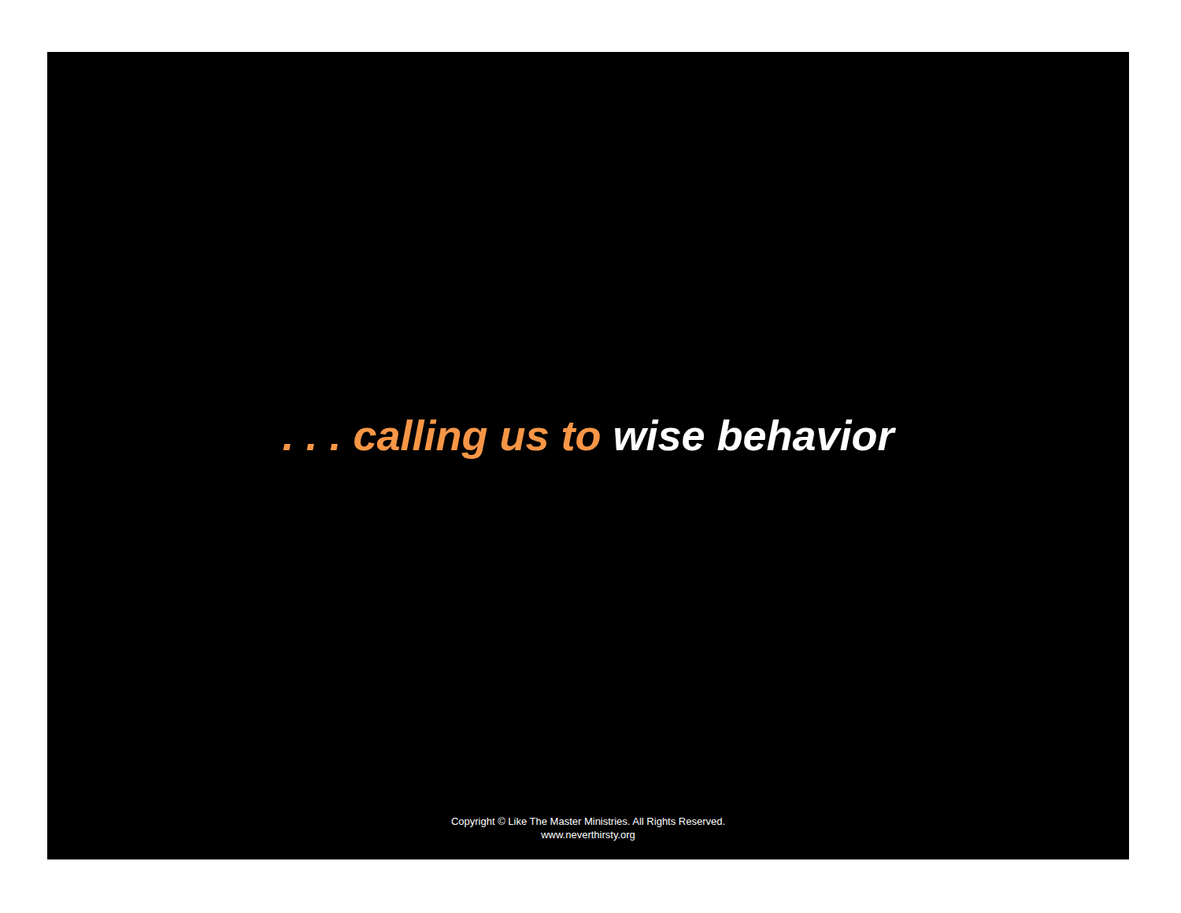. . . calling us to wise behavior
Copyright © Like The Master Ministries. All Rights Reserved.
www.neverthirsty.org